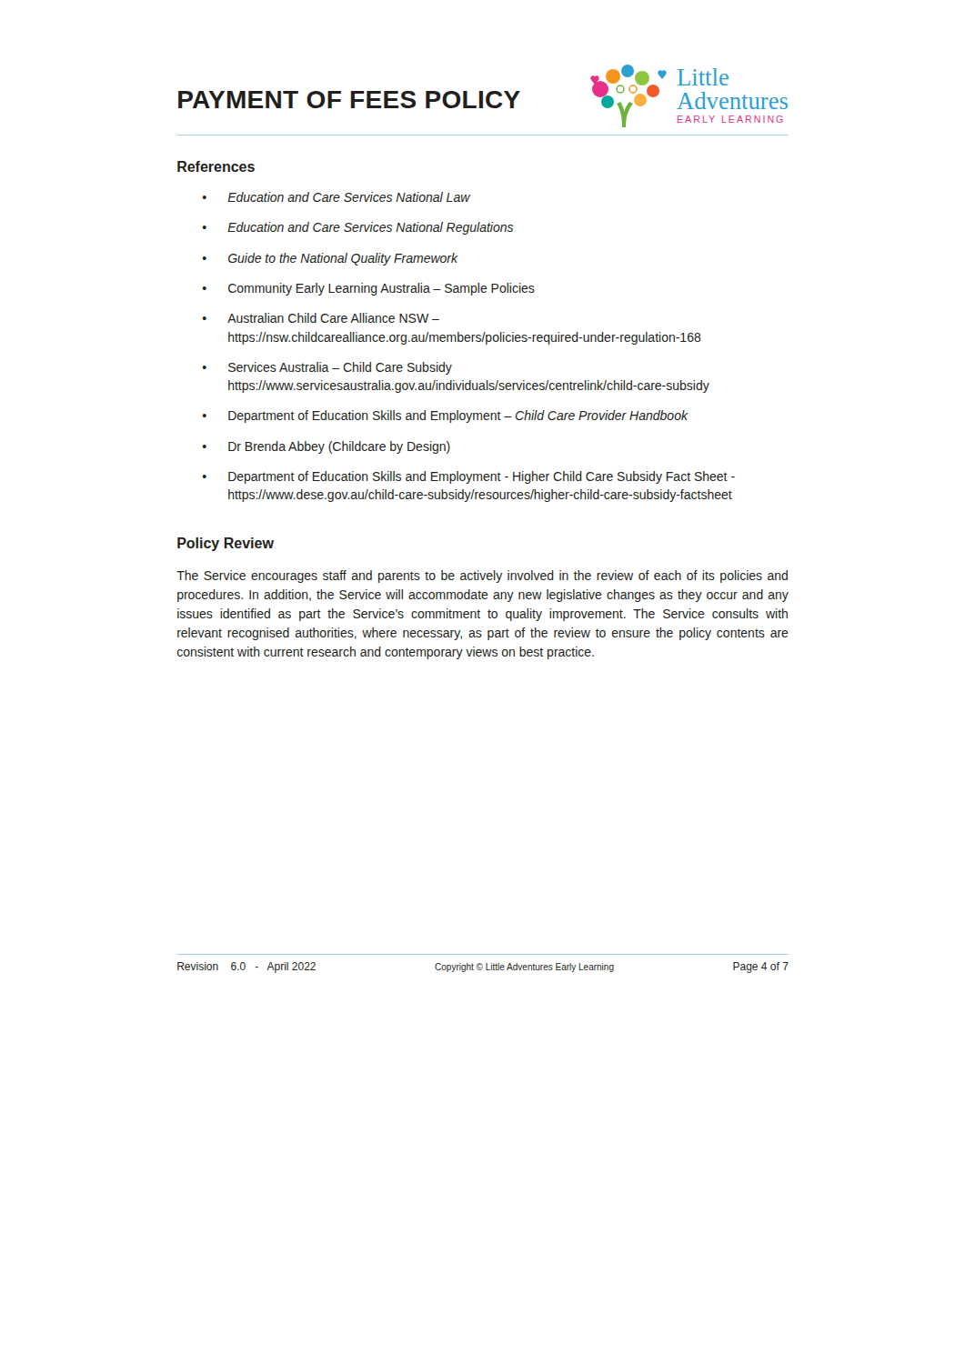PAYMENT OF FEES POLICY
Little Adventures EARLY LEARNING
References
Education and Care Services National Law
Education and Care Services National Regulations
Guide to the National Quality Framework
Community Early Learning Australia – Sample Policies
Australian Child Care Alliance NSW –
https://nsw.childcarealliance.org.au/members/policies-required-under-regulation-168
Services Australia – Child Care Subsidy
https://www.servicesaustralia.gov.au/individuals/services/centrelink/child-care-subsidy
Department of Education Skills and Employment – Child Care Provider Handbook
Dr Brenda Abbey (Childcare by Design)
Department of Education Skills and Employment - Higher Child Care Subsidy Fact Sheet -
https://www.dese.gov.au/child-care-subsidy/resources/higher-child-care-subsidy-factsheet
Policy Review
The Service encourages staff and parents to be actively involved in the review of each of its policies and procedures. In addition, the Service will accommodate any new legislative changes as they occur and any issues identified as part the Service’s commitment to quality improvement. The Service consults with relevant recognised authorities, where necessary, as part of the review to ensure the policy contents are consistent with current research and contemporary views on best practice.
Revision 6.0 - April 2022 Copyright © Little Adventures Early Learning Page 4 of 7